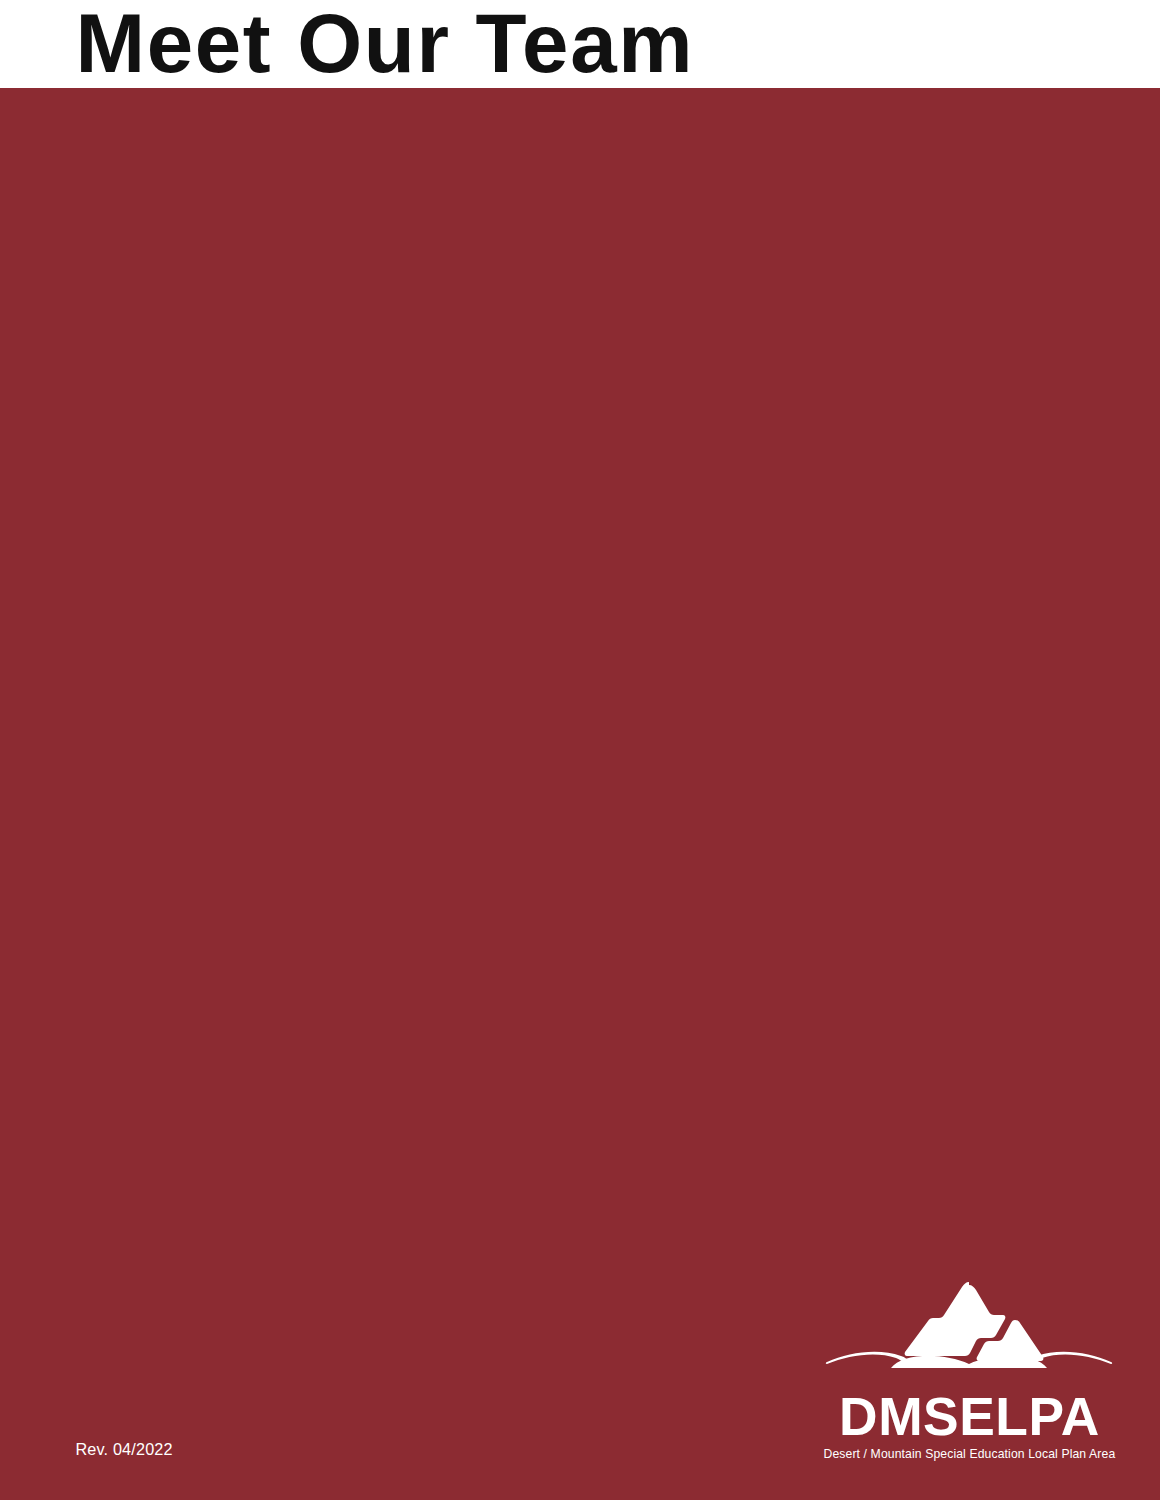Meet Our Team
Rev. 04/2022
DMSELPA
Desert / Mountain Special Education Local Plan Area